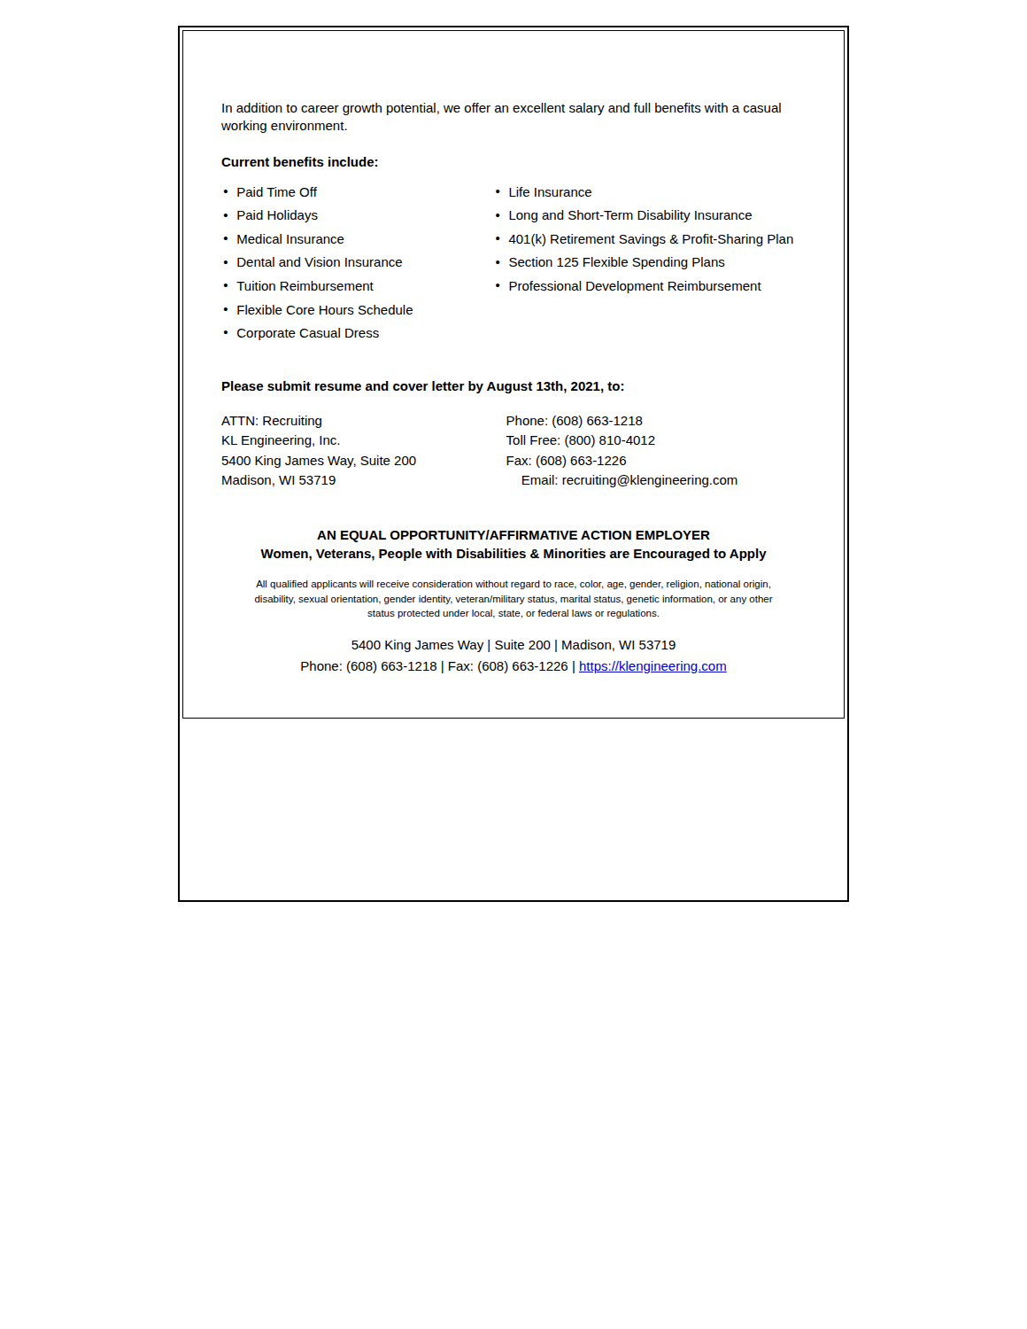In addition to career growth potential, we offer an excellent salary and full benefits with a casual working environment.
Current benefits include:
Paid Time Off
Paid Holidays
Medical Insurance
Dental and Vision Insurance
Tuition Reimbursement
Flexible Core Hours Schedule
Corporate Casual Dress
Life Insurance
Long and Short-Term Disability Insurance
401(k) Retirement Savings & Profit-Sharing Plan
Section 125 Flexible Spending Plans
Professional Development Reimbursement
Please submit resume and cover letter by August 13th, 2021, to:
ATTN: Recruiting
KL Engineering, Inc.
5400 King James Way, Suite 200
Madison, WI 53719
Phone: (608) 663-1218
Toll Free: (800) 810-4012
Fax: (608) 663-1226
Email: recruiting@klengineering.com
AN EQUAL OPPORTUNITY/AFFIRMATIVE ACTION EMPLOYER
Women, Veterans, People with Disabilities & Minorities are Encouraged to Apply
All qualified applicants will receive consideration without regard to race, color, age, gender, religion, national origin, disability, sexual orientation, gender identity, veteran/military status, marital status, genetic information, or any other status protected under local, state, or federal laws or regulations.
5400 King James Way | Suite 200 | Madison, WI 53719
Phone: (608) 663-1218 | Fax: (608) 663-1226 | https://klengineering.com